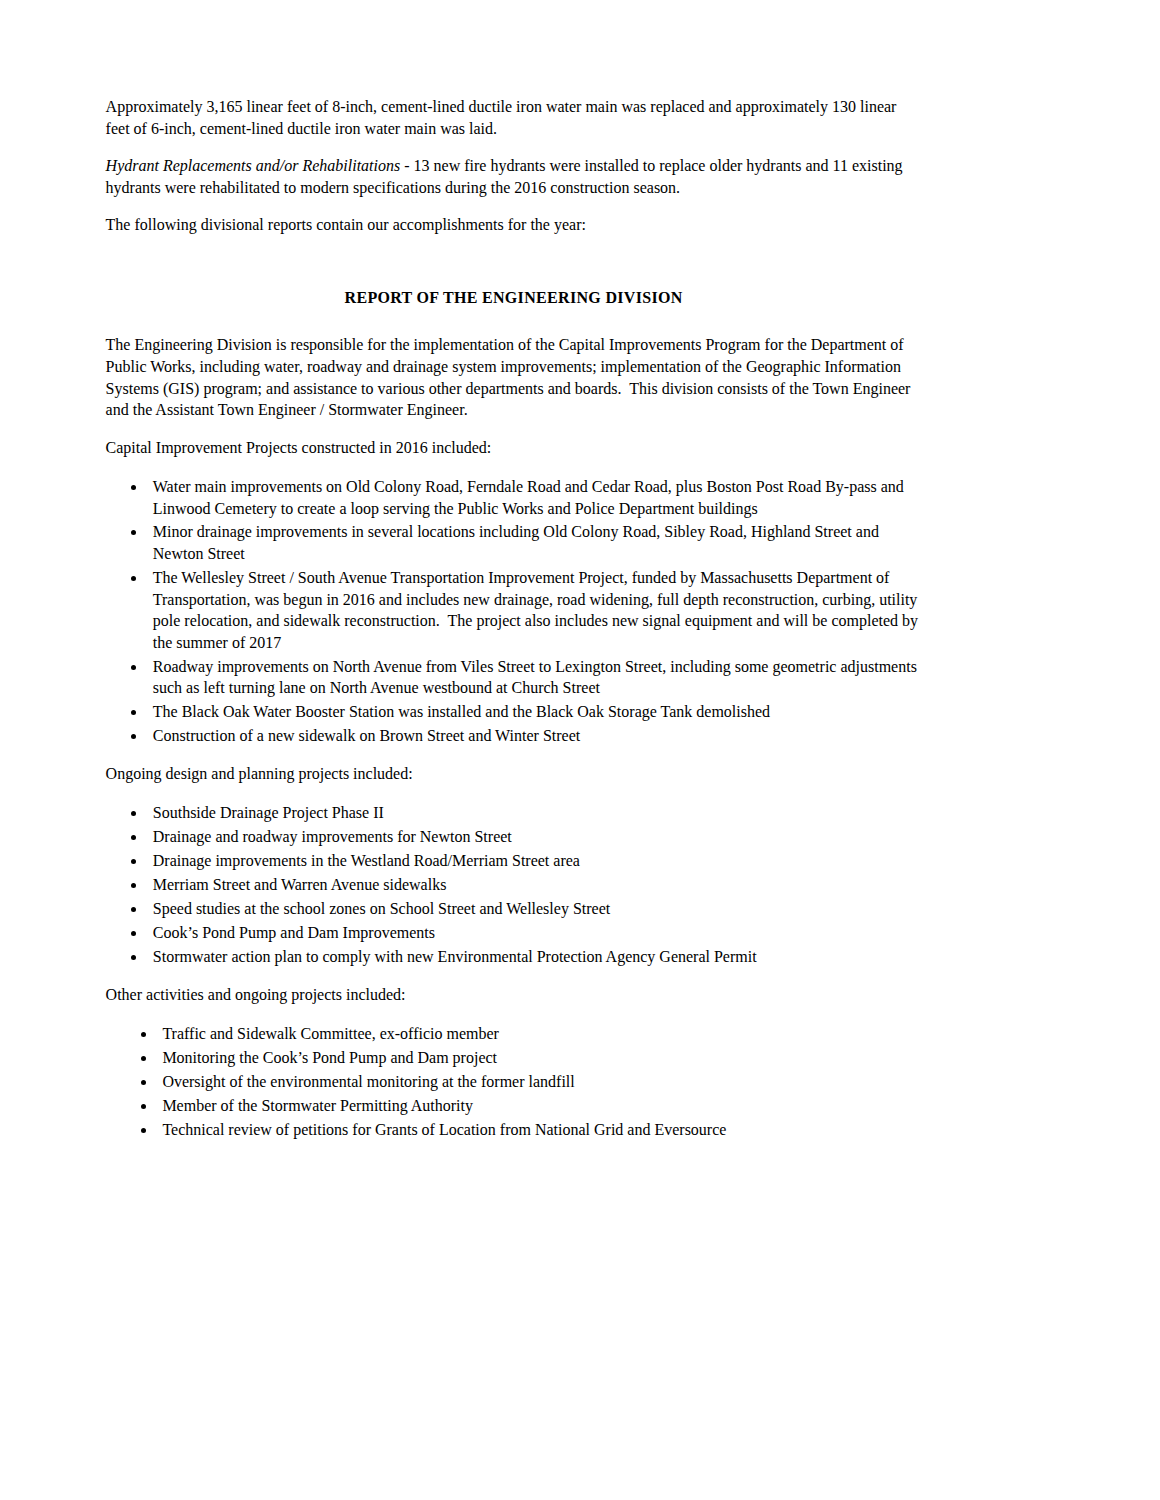Approximately 3,165 linear feet of 8-inch, cement-lined ductile iron water main was replaced and approximately 130 linear feet of 6-inch, cement-lined ductile iron water main was laid.
Hydrant Replacements and/or Rehabilitations - 13 new fire hydrants were installed to replace older hydrants and 11 existing hydrants were rehabilitated to modern specifications during the 2016 construction season.
The following divisional reports contain our accomplishments for the year:
REPORT OF THE ENGINEERING DIVISION
The Engineering Division is responsible for the implementation of the Capital Improvements Program for the Department of Public Works, including water, roadway and drainage system improvements; implementation of the Geographic Information Systems (GIS) program; and assistance to various other departments and boards. This division consists of the Town Engineer and the Assistant Town Engineer / Stormwater Engineer.
Capital Improvement Projects constructed in 2016 included:
Water main improvements on Old Colony Road, Ferndale Road and Cedar Road, plus Boston Post Road By-pass and Linwood Cemetery to create a loop serving the Public Works and Police Department buildings
Minor drainage improvements in several locations including Old Colony Road, Sibley Road, Highland Street and Newton Street
The Wellesley Street / South Avenue Transportation Improvement Project, funded by Massachusetts Department of Transportation, was begun in 2016 and includes new drainage, road widening, full depth reconstruction, curbing, utility pole relocation, and sidewalk reconstruction. The project also includes new signal equipment and will be completed by the summer of 2017
Roadway improvements on North Avenue from Viles Street to Lexington Street, including some geometric adjustments such as left turning lane on North Avenue westbound at Church Street
The Black Oak Water Booster Station was installed and the Black Oak Storage Tank demolished
Construction of a new sidewalk on Brown Street and Winter Street
Ongoing design and planning projects included:
Southside Drainage Project Phase II
Drainage and roadway improvements for Newton Street
Drainage improvements in the Westland Road/Merriam Street area
Merriam Street and Warren Avenue sidewalks
Speed studies at the school zones on School Street and Wellesley Street
Cook’s Pond Pump and Dam Improvements
Stormwater action plan to comply with new Environmental Protection Agency General Permit
Other activities and ongoing projects included:
Traffic and Sidewalk Committee, ex-officio member
Monitoring the Cook’s Pond Pump and Dam project
Oversight of the environmental monitoring at the former landfill
Member of the Stormwater Permitting Authority
Technical review of petitions for Grants of Location from National Grid and Eversource